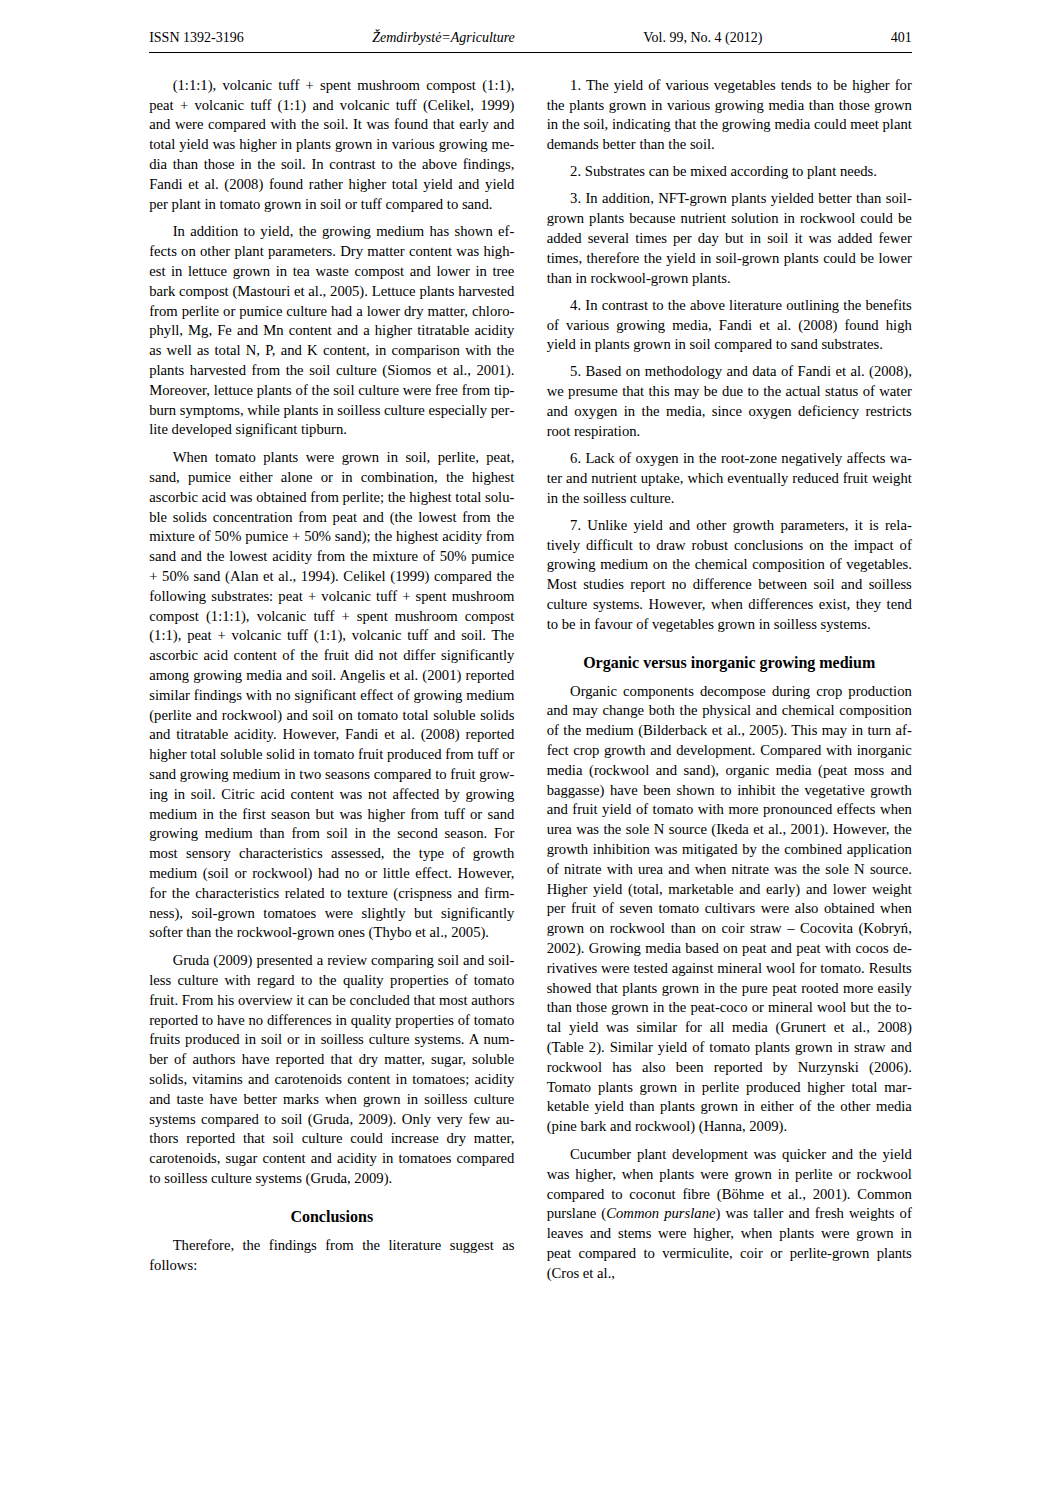ISSN 1392-3196 Žemdirbystė=Agriculture Vol. 99, No. 4 (2012) 401
(1:1:1), volcanic tuff + spent mushroom compost (1:1), peat + volcanic tuff (1:1) and volcanic tuff (Celikel, 1999) and were compared with the soil. It was found that early and total yield was higher in plants grown in various growing media than those in the soil. In contrast to the above findings, Fandi et al. (2008) found rather higher total yield and yield per plant in tomato grown in soil or tuff compared to sand.
In addition to yield, the growing medium has shown effects on other plant parameters. Dry matter content was highest in lettuce grown in tea waste compost and lower in tree bark compost (Mastouri et al., 2005). Lettuce plants harvested from perlite or pumice culture had a lower dry matter, chlorophyll, Mg, Fe and Mn content and a higher titratable acidity as well as total N, P, and K content, in comparison with the plants harvested from the soil culture (Siomos et al., 2001). Moreover, lettuce plants of the soil culture were free from tipburn symptoms, while plants in soilless culture especially perlite developed significant tipburn.
When tomato plants were grown in soil, perlite, peat, sand, pumice either alone or in combination, the highest ascorbic acid was obtained from perlite; the highest total soluble solids concentration from peat and (the lowest from the mixture of 50% pumice + 50% sand); the highest acidity from sand and the lowest acidity from the mixture of 50% pumice + 50% sand (Alan et al., 1994). Celikel (1999) compared the following substrates: peat + volcanic tuff + spent mushroom compost (1:1:1), volcanic tuff + spent mushroom compost (1:1), peat + volcanic tuff (1:1), volcanic tuff and soil. The ascorbic acid content of the fruit did not differ significantly among growing media and soil. Angelis et al. (2001) reported similar findings with no significant effect of growing medium (perlite and rockwool) and soil on tomato total soluble solids and titratable acidity. However, Fandi et al. (2008) reported higher total soluble solid in tomato fruit produced from tuff or sand growing medium in two seasons compared to fruit growing in soil. Citric acid content was not affected by growing medium in the first season but was higher from tuff or sand growing medium than from soil in the second season. For most sensory characteristics assessed, the type of growth medium (soil or rockwool) had no or little effect. However, for the characteristics related to texture (crispness and firmness), soil-grown tomatoes were slightly but significantly softer than the rockwool-grown ones (Thybo et al., 2005).
Gruda (2009) presented a review comparing soil and soilless culture with regard to the quality properties of tomato fruit. From his overview it can be concluded that most authors reported to have no differences in quality properties of tomato fruits produced in soil or in soilless culture systems. A number of authors have reported that dry matter, sugar, soluble solids, vitamins and carotenoids content in tomatoes; acidity and taste have better marks when grown in soilless culture systems compared to soil (Gruda, 2009). Only very few authors reported that soil culture could increase dry matter, carotenoids, sugar content and acidity in tomatoes compared to soilless culture systems (Gruda, 2009).
Conclusions
Therefore, the findings from the literature suggest as follows:
1. The yield of various vegetables tends to be higher for the plants grown in various growing media than those grown in the soil, indicating that the growing media could meet plant demands better than the soil.
2. Substrates can be mixed according to plant needs.
3. In addition, NFT-grown plants yielded better than soil-grown plants because nutrient solution in rockwool could be added several times per day but in soil it was added fewer times, therefore the yield in soil-grown plants could be lower than in rockwool-grown plants.
4. In contrast to the above literature outlining the benefits of various growing media, Fandi et al. (2008) found high yield in plants grown in soil compared to sand substrates.
5. Based on methodology and data of Fandi et al. (2008), we presume that this may be due to the actual status of water and oxygen in the media, since oxygen deficiency restricts root respiration.
6. Lack of oxygen in the root-zone negatively affects water and nutrient uptake, which eventually reduced fruit weight in the soilless culture.
7. Unlike yield and other growth parameters, it is relatively difficult to draw robust conclusions on the impact of growing medium on the chemical composition of vegetables. Most studies report no difference between soil and soilless culture systems. However, when differences exist, they tend to be in favour of vegetables grown in soilless systems.
Organic versus inorganic growing medium
Organic components decompose during crop production and may change both the physical and chemical composition of the medium (Bilderback et al., 2005). This may in turn affect crop growth and development. Compared with inorganic media (rockwool and sand), organic media (peat moss and baggasse) have been shown to inhibit the vegetative growth and fruit yield of tomato with more pronounced effects when urea was the sole N source (Ikeda et al., 2001). However, the growth inhibition was mitigated by the combined application of nitrate with urea and when nitrate was the sole N source. Higher yield (total, marketable and early) and lower weight per fruit of seven tomato cultivars were also obtained when grown on rockwool than on coir straw – Cocovita (Kobryń, 2002). Growing media based on peat and peat with cocos derivatives were tested against mineral wool for tomato. Results showed that plants grown in the pure peat rooted more easily than those grown in the peat-coco or mineral wool but the total yield was similar for all media (Grunert et al., 2008) (Table 2). Similar yield of tomato plants grown in straw and rockwool has also been reported by Nurzynski (2006). Tomato plants grown in perlite produced higher total marketable yield than plants grown in either of the other media (pine bark and rockwool) (Hanna, 2009).
Cucumber plant development was quicker and the yield was higher, when plants were grown in perlite or rockwool compared to coconut fibre (Böhme et al., 2001). Common purslane (Common purslane) was taller and fresh weights of leaves and stems were higher, when plants were grown in peat compared to vermiculite, coir or perlite-grown plants (Cros et al.,